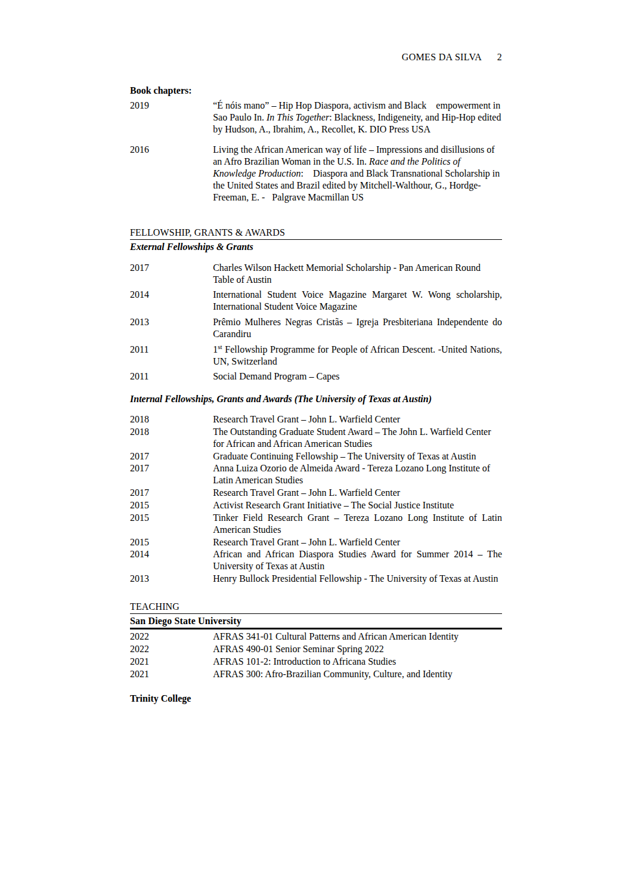GOMES DA SILVA2
Book chapters:
| 2019 | “É nóis mano” – Hip Hop Diaspora, activism and Black empowerment in Sao Paulo In. In This Together : Blackness, Indigeneity, and Hip-Hop edited by Hudson, A., Ibrahim, A., Recollet, K. DIO Press USA |
| 2016 | Living the African American way of life – Impressions and disillusions of an Afro Brazilian Woman in the U.S. In. Race and the Politics of Knowledge Production : Diaspora and Black Transnational Scholarship in the United States and Brazil edited by Mitchell-Walthour, G., Hordge-Freeman, E. - Palgrave Macmillan US |
FELLOWSHIP, GRANTS & AWARDS
External Fellowships & Grants
| 2017 | Charles Wilson Hackett Memorial Scholarship - Pan American Round Table of Austin |
| 2014 | International Student Voice Magazine Margaret W. Wong scholarship, International Student Voice Magazine |
| 2013 | Prêmio Mulheres Negras Cristãs – Igreja Presbiteriana Independente do Carandiru |
| 2011 | 1 st Fellowship Programme for People of African Descent. -United Nations, UN, Switzerland |
| 2011 | Social Demand Program – Capes |
Internal Fellowships, Grants and Awards (The University of Texas at Austin)
| 2018 | Research Travel Grant – John L. Warfield Center |
| 2018 | The Outstanding Graduate Student Award – The John L. Warfield Center for African and African American Studies |
| 2017 | Graduate Continuing Fellowship – The University of Texas at Austin |
| 2017 | Anna Luiza Ozorio de Almeida Award - Tereza Lozano Long Institute of Latin American Studies |
| 2017 | Research Travel Grant – John L. Warfield Center |
| 2015 | Activist Research Grant Initiative – The Social Justice Institute |
| 2015 | Tinker Field Research Grant – Tereza Lozano Long Institute of Latin American Studies |
| 2015 | Research Travel Grant – John L. Warfield Center |
| 2014 | African and African Diaspora Studies Award for Summer 2014 – The University of Texas at Austin |
| 2013 | Henry Bullock Presidential Fellowship - The University of Texas at Austin |
TEACHING
San Diego State University
| 2022 | AFRAS 341-01 Cultural Patterns and African American Identity |
| 2022 | AFRAS 490-01 Senior Seminar Spring 2022 |
| 2021 | AFRAS 101-2: Introduction to Africana Studies |
| 2021 | AFRAS 300: Afro-Brazilian Community, Culture, and Identity |
Trinity College